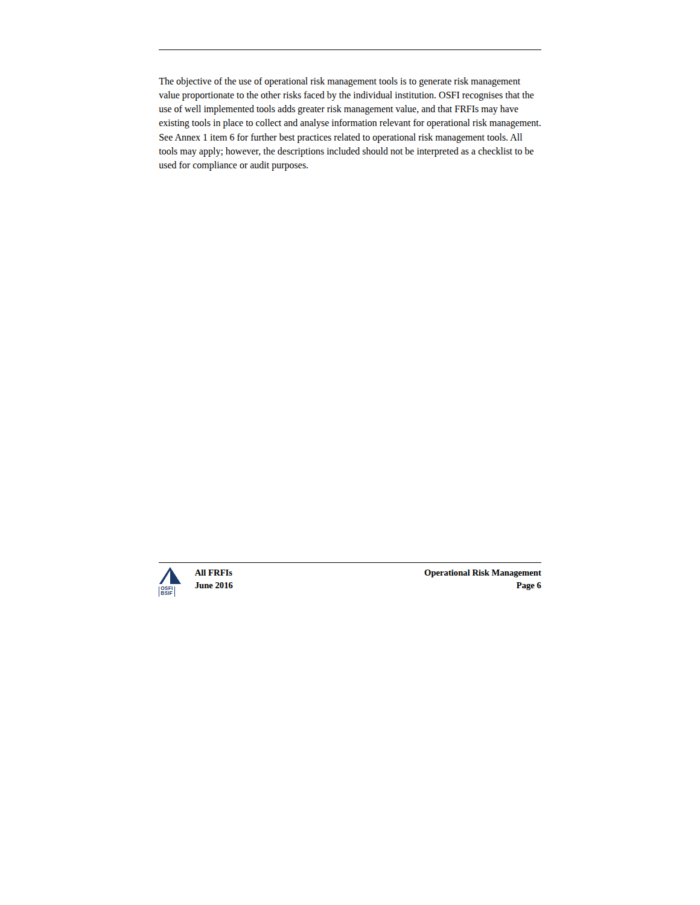The objective of the use of operational risk management tools is to generate risk management value proportionate to the other risks faced by the individual institution. OSFI recognises that the use of well implemented tools adds greater risk management value, and that FRFIs may have existing tools in place to collect and analyse information relevant for operational risk management. See Annex 1 item 6 for further best practices related to operational risk management tools. All tools may apply; however, the descriptions included should not be interpreted as a checklist to be used for compliance or audit purposes.
| OSFI BSIF | All FRFIs June 2016 | Operational Risk Management Page 6 |